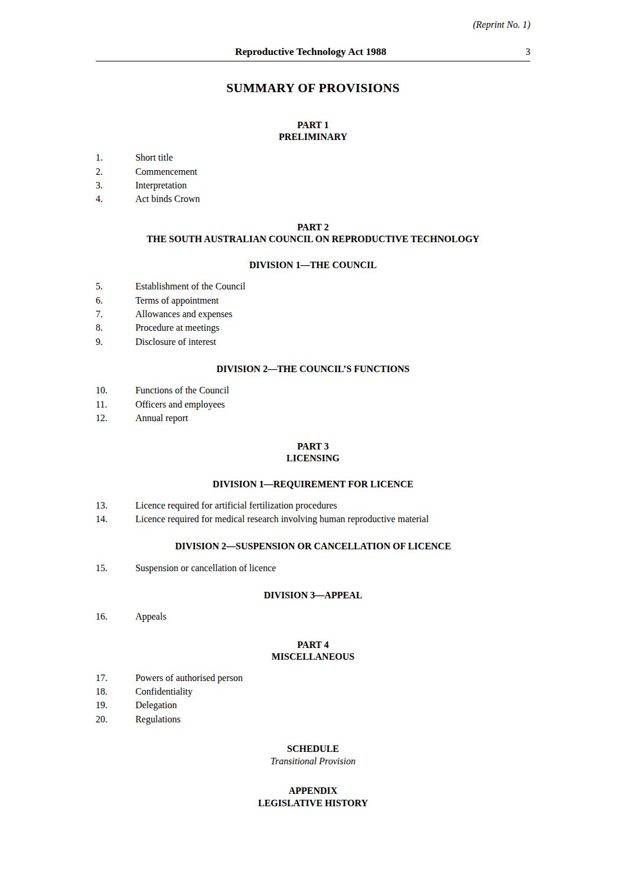(Reprint No. 1)
Reproductive Technology Act 1988 3
SUMMARY OF PROVISIONS
PART 1 PRELIMINARY
| 1. | Short title |
| 2. | Commencement |
| 3. | Interpretation |
| 4. | Act binds Crown |
PART 2 THE SOUTH AUSTRALIAN COUNCIL ON REPRODUCTIVE TECHNOLOGY
DIVISION 1—THE COUNCIL
| 5. | Establishment of the Council |
| 6. | Terms of appointment |
| 7. | Allowances and expenses |
| 8. | Procedure at meetings |
| 9. | Disclosure of interest |
DIVISION 2—THE COUNCIL’S FUNCTIONS
| 10. | Functions of the Council |
| 11. | Officers and employees |
| 12. | Annual report |
PART 3 LICENSING
DIVISION 1—REQUIREMENT FOR LICENCE
| 13. | Licence required for artificial fertilization procedures |
| 14. | Licence required for medical research involving human reproductive material |
DIVISION 2—SUSPENSION OR CANCELLATION OF LICENCE
| 15. | Suspension or cancellation of licence |
DIVISION 3—APPEAL
| 16. | Appeals |
PART 4 MISCELLANEOUS
| 17. | Powers of authorised person |
| 18. | Confidentiality |
| 19. | Delegation |
| 20. | Regulations |
SCHEDULE
Transitional Provision
APPENDIX
LEGISLATIVE HISTORY